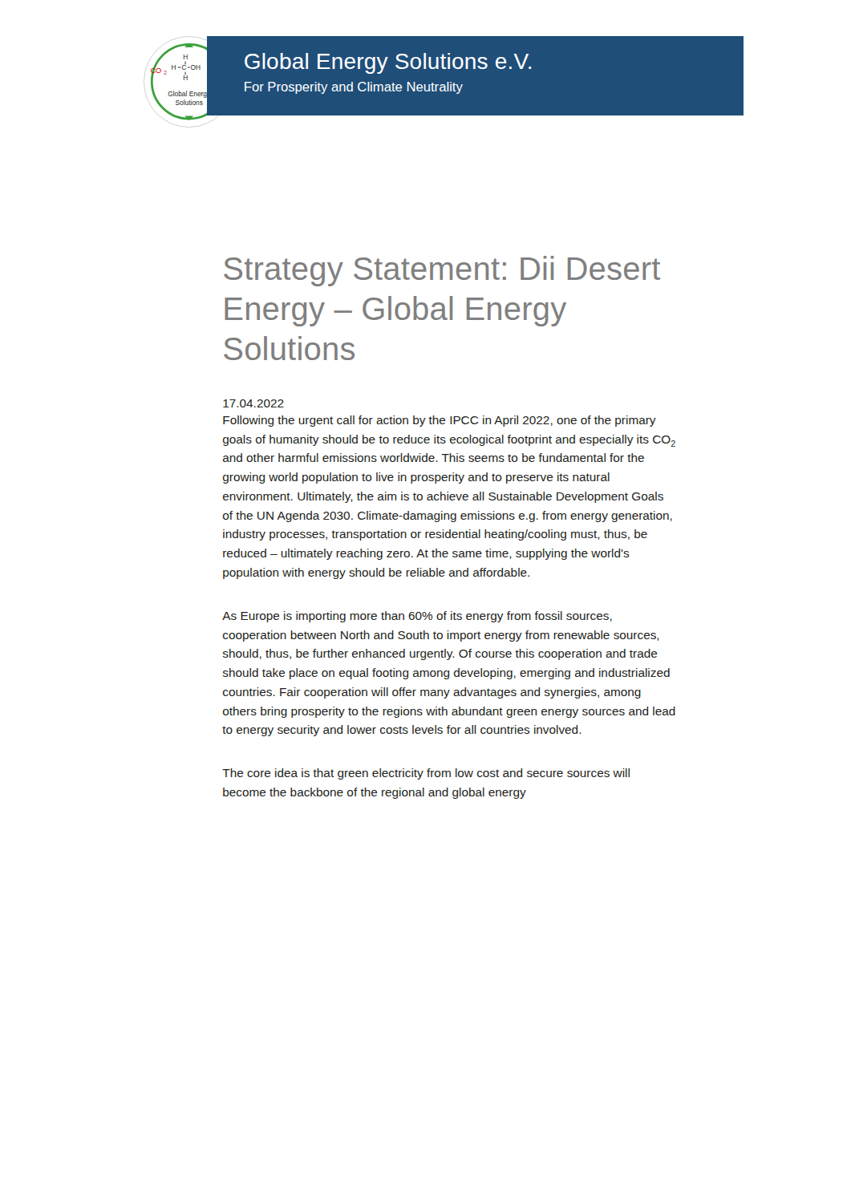CO 2 H 2 H H C OH H Global Energy Solutions
Global Energy Solutions e.V.
For Prosperity and Climate Neutrality
Strategy Statement: Dii Desert Energy – Global Energy Solutions
17.04.2022
Following the urgent call for action by the IPCC in April 2022, one of the primary goals of humanity should be to reduce its ecological footprint and especially its CO2 and other harmful emissions worldwide. This seems to be fundamental for the growing world population to live in prosperity and to preserve its natural environment. Ultimately, the aim is to achieve all Sustainable Development Goals of the UN Agenda 2030. Climate-damaging emissions e.g. from energy generation, industry processes, transportation or residential heating/cooling must, thus, be reduced – ultimately reaching zero. At the same time, supplying the world's population with energy should be reliable and affordable.
As Europe is importing more than 60% of its energy from fossil sources, cooperation between North and South to import energy from renewable sources, should, thus, be further enhanced urgently. Of course this cooperation and trade should take place on equal footing among developing, emerging and industrialized countries. Fair cooperation will offer many advantages and synergies, among others bring prosperity to the regions with abundant green energy sources and lead to energy security and lower costs levels for all countries involved.
The core idea is that green electricity from low cost and secure sources will become the backbone of the regional and global energy